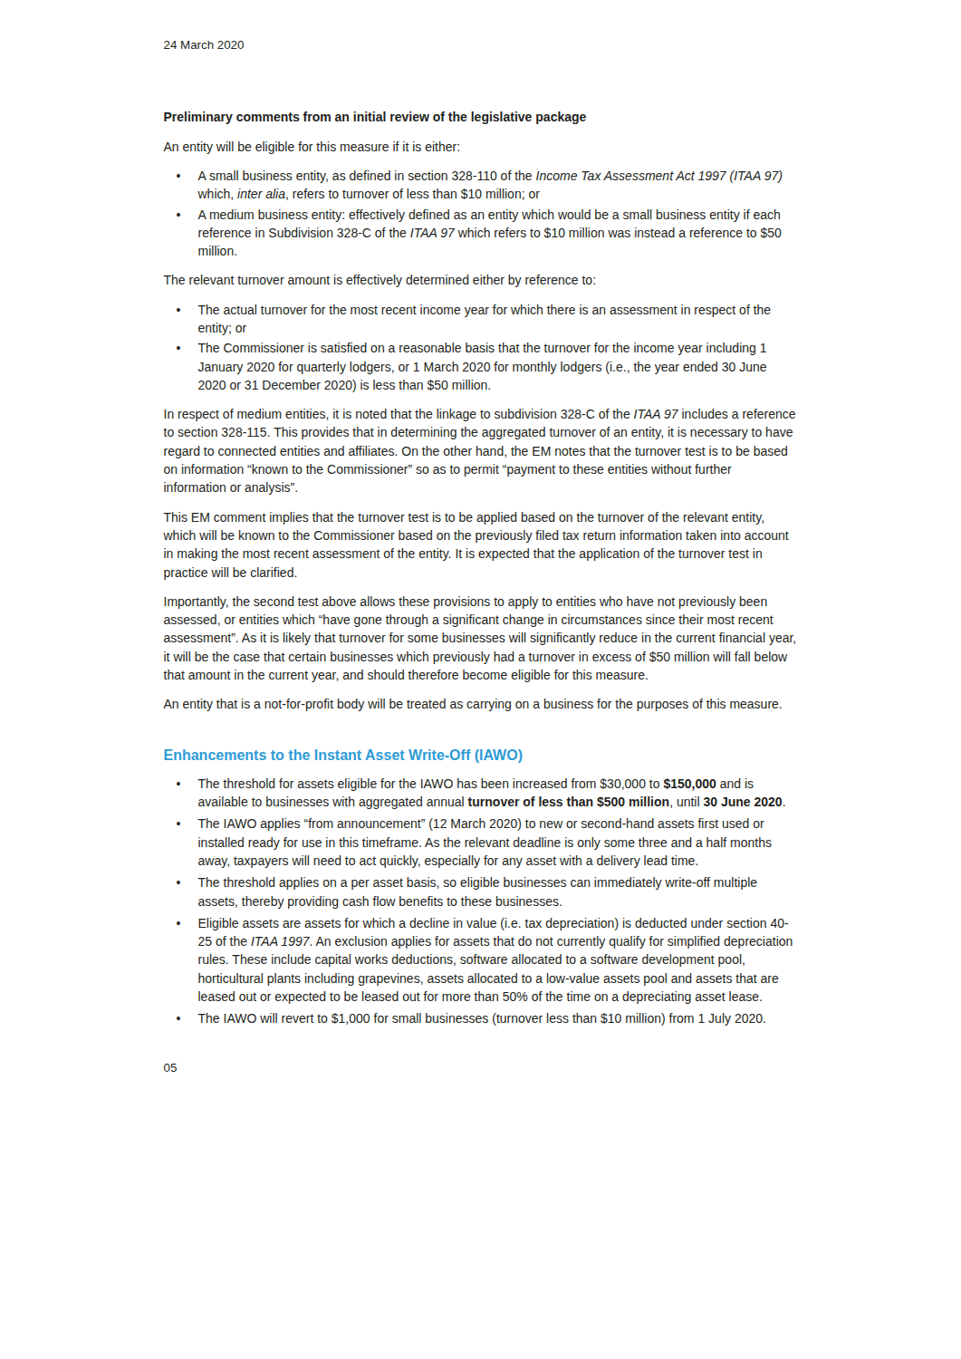24 March 2020
Preliminary comments from an initial review of the legislative package
An entity will be eligible for this measure if it is either:
A small business entity, as defined in section 328-110 of the Income Tax Assessment Act 1997 (ITAA 97) which, inter alia, refers to turnover of less than $10 million; or
A medium business entity: effectively defined as an entity which would be a small business entity if each reference in Subdivision 328-C of the ITAA 97 which refers to $10 million was instead a reference to $50 million.
The relevant turnover amount is effectively determined either by reference to:
The actual turnover for the most recent income year for which there is an assessment in respect of the entity; or
The Commissioner is satisfied on a reasonable basis that the turnover for the income year including 1 January 2020 for quarterly lodgers, or 1 March 2020 for monthly lodgers (i.e., the year ended 30 June 2020 or 31 December 2020) is less than $50 million.
In respect of medium entities, it is noted that the linkage to subdivision 328-C of the ITAA 97 includes a reference to section 328-115. This provides that in determining the aggregated turnover of an entity, it is necessary to have regard to connected entities and affiliates. On the other hand, the EM notes that the turnover test is to be based on information “known to the Commissioner” so as to permit “payment to these entities without further information or analysis”.
This EM comment implies that the turnover test is to be applied based on the turnover of the relevant entity, which will be known to the Commissioner based on the previously filed tax return information taken into account in making the most recent assessment of the entity. It is expected that the application of the turnover test in practice will be clarified.
Importantly, the second test above allows these provisions to apply to entities who have not previously been assessed, or entities which “have gone through a significant change in circumstances since their most recent assessment”. As it is likely that turnover for some businesses will significantly reduce in the current financial year, it will be the case that certain businesses which previously had a turnover in excess of $50 million will fall below that amount in the current year, and should therefore become eligible for this measure.
An entity that is a not-for-profit body will be treated as carrying on a business for the purposes of this measure.
Enhancements to the Instant Asset Write-Off (IAWO)
The threshold for assets eligible for the IAWO has been increased from $30,000 to $150,000 and is available to businesses with aggregated annual turnover of less than $500 million, until 30 June 2020.
The IAWO applies “from announcement” (12 March 2020) to new or second-hand assets first used or installed ready for use in this timeframe. As the relevant deadline is only some three and a half months away, taxpayers will need to act quickly, especially for any asset with a delivery lead time.
The threshold applies on a per asset basis, so eligible businesses can immediately write-off multiple assets, thereby providing cash flow benefits to these businesses.
Eligible assets are assets for which a decline in value (i.e. tax depreciation) is deducted under section 40-25 of the ITAA 1997. An exclusion applies for assets that do not currently qualify for simplified depreciation rules. These include capital works deductions, software allocated to a software development pool, horticultural plants including grapevines, assets allocated to a low-value assets pool and assets that are leased out or expected to be leased out for more than 50% of the time on a depreciating asset lease.
The IAWO will revert to $1,000 for small businesses (turnover less than $10 million) from 1 July 2020.
05